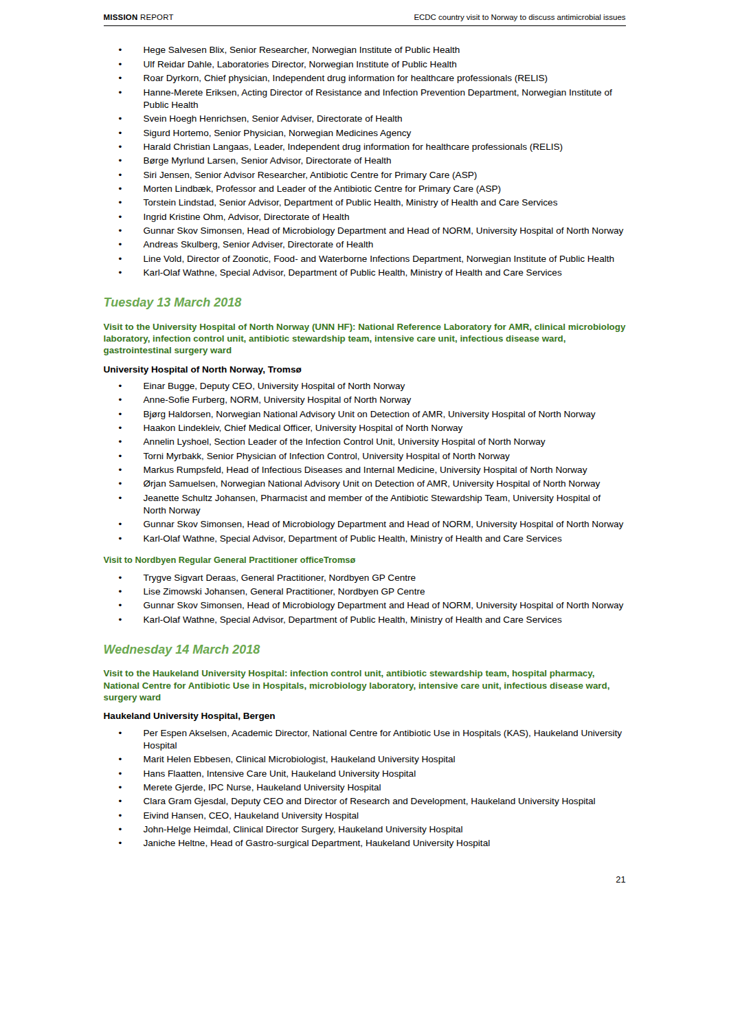MISSION REPORT
ECDC country visit to Norway to discuss antimicrobial issues
Hege Salvesen Blix, Senior Researcher, Norwegian Institute of Public Health
Ulf Reidar Dahle, Laboratories Director, Norwegian Institute of Public Health
Roar Dyrkorn, Chief physician, Independent drug information for healthcare professionals (RELIS)
Hanne-Merete Eriksen, Acting Director of Resistance and Infection Prevention Department, Norwegian Institute of Public Health
Svein Hoegh Henrichsen, Senior Adviser, Directorate of Health
Sigurd Hortemo, Senior Physician, Norwegian Medicines Agency
Harald Christian Langaas, Leader, Independent drug information for healthcare professionals (RELIS)
Børge Myrlund Larsen, Senior Advisor, Directorate of Health
Siri Jensen, Senior Advisor Researcher, Antibiotic Centre for Primary Care (ASP)
Morten Lindbæk, Professor and Leader of the Antibiotic Centre for Primary Care (ASP)
Torstein Lindstad, Senior Advisor, Department of Public Health, Ministry of Health and Care Services
Ingrid Kristine Ohm, Advisor, Directorate of Health
Gunnar Skov Simonsen, Head of Microbiology Department and Head of NORM, University Hospital of North Norway
Andreas Skulberg, Senior Adviser, Directorate of Health
Line Vold, Director of Zoonotic, Food- and Waterborne Infections Department, Norwegian Institute of Public Health
Karl-Olaf Wathne, Special Advisor, Department of Public Health, Ministry of Health and Care Services
Tuesday 13 March 2018
Visit to the University Hospital of North Norway (UNN HF): National Reference Laboratory for AMR, clinical microbiology laboratory, infection control unit, antibiotic stewardship team, intensive care unit, infectious disease ward, gastrointestinal surgery ward
University Hospital of North Norway, Tromsø
Einar Bugge, Deputy CEO, University Hospital of North Norway
Anne-Sofie Furberg, NORM, University Hospital of North Norway
Bjørg Haldorsen, Norwegian National Advisory Unit on Detection of AMR, University Hospital of North Norway
Haakon Lindekleiv, Chief Medical Officer, University Hospital of North Norway
Annelin Lyshoel, Section Leader of the Infection Control Unit, University Hospital of North Norway
Torni Myrbakk, Senior Physician of Infection Control, University Hospital of North Norway
Markus Rumpsfeld, Head of Infectious Diseases and Internal Medicine, University Hospital of North Norway
Ørjan Samuelsen, Norwegian National Advisory Unit on Detection of AMR, University Hospital of North Norway
Jeanette Schultz Johansen, Pharmacist and member of the Antibiotic Stewardship Team, University Hospital of North Norway
Gunnar Skov Simonsen, Head of Microbiology Department and Head of NORM, University Hospital of North Norway
Karl-Olaf Wathne, Special Advisor, Department of Public Health, Ministry of Health and Care Services
Visit to Nordbyen Regular General Practitioner officeTromsø
Trygve Sigvart Deraas, General Practitioner, Nordbyen GP Centre
Lise Zimowski Johansen, General Practitioner, Nordbyen GP Centre
Gunnar Skov Simonsen, Head of Microbiology Department and Head of NORM, University Hospital of North Norway
Karl-Olaf Wathne, Special Advisor, Department of Public Health, Ministry of Health and Care Services
Wednesday 14 March 2018
Visit to the Haukeland University Hospital: infection control unit, antibiotic stewardship team, hospital pharmacy, National Centre for Antibiotic Use in Hospitals, microbiology laboratory, intensive care unit, infectious disease ward, surgery ward
Haukeland University Hospital, Bergen
Per Espen Akselsen, Academic Director, National Centre for Antibiotic Use in Hospitals (KAS), Haukeland University Hospital
Marit Helen Ebbesen, Clinical Microbiologist, Haukeland University Hospital
Hans Flaatten, Intensive Care Unit, Haukeland University Hospital
Merete Gjerde, IPC Nurse, Haukeland University Hospital
Clara Gram Gjesdal, Deputy CEO and Director of Research and Development, Haukeland University Hospital
Eivind Hansen, CEO, Haukeland University Hospital
John-Helge Heimdal, Clinical Director Surgery, Haukeland University Hospital
Janiche Heltne, Head of Gastro-surgical Department, Haukeland University Hospital
21